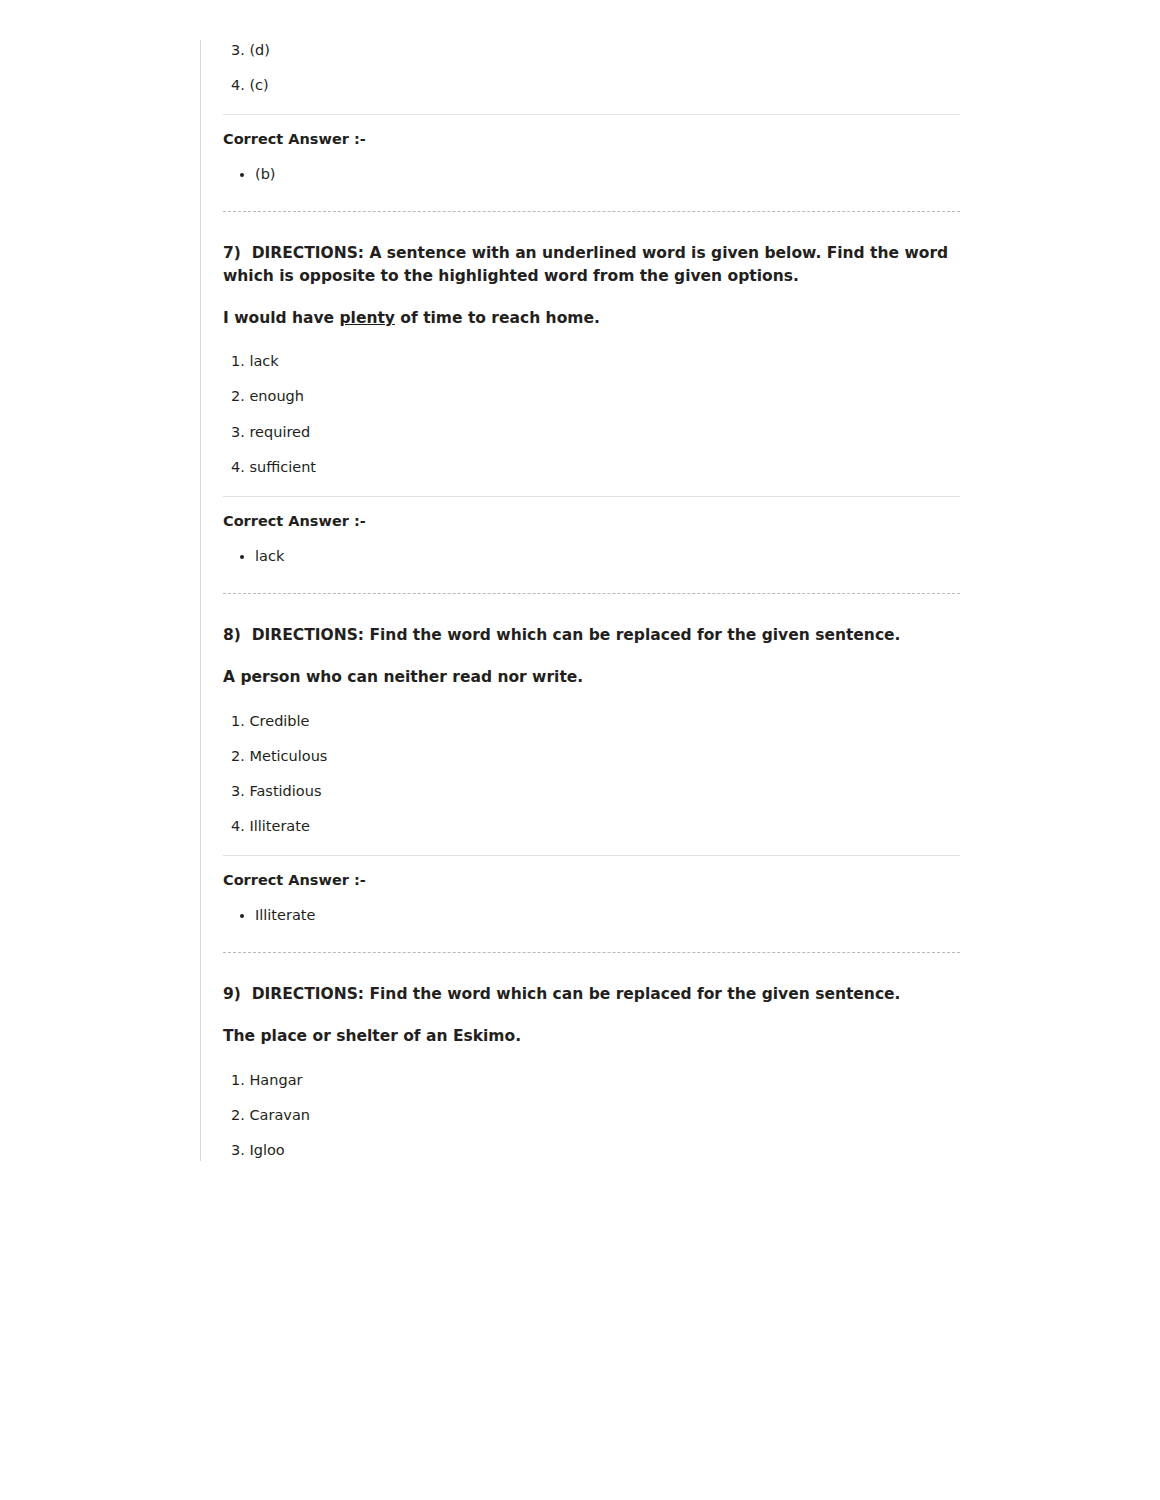3. (d)
4. (c)
Correct Answer :-
(b)
7) DIRECTIONS: A sentence with an underlined word is given below. Find the word which is opposite to the highlighted word from the given options.
I would have plenty of time to reach home.
1. lack
2. enough
3. required
4. sufficient
Correct Answer :-
lack
8) DIRECTIONS: Find the word which can be replaced for the given sentence.
A person who can neither read nor write.
1. Credible
2. Meticulous
3. Fastidious
4. Illiterate
Correct Answer :-
Illiterate
9) DIRECTIONS: Find the word which can be replaced for the given sentence.
The place or shelter of an Eskimo.
1. Hangar
2. Caravan
3. Igloo